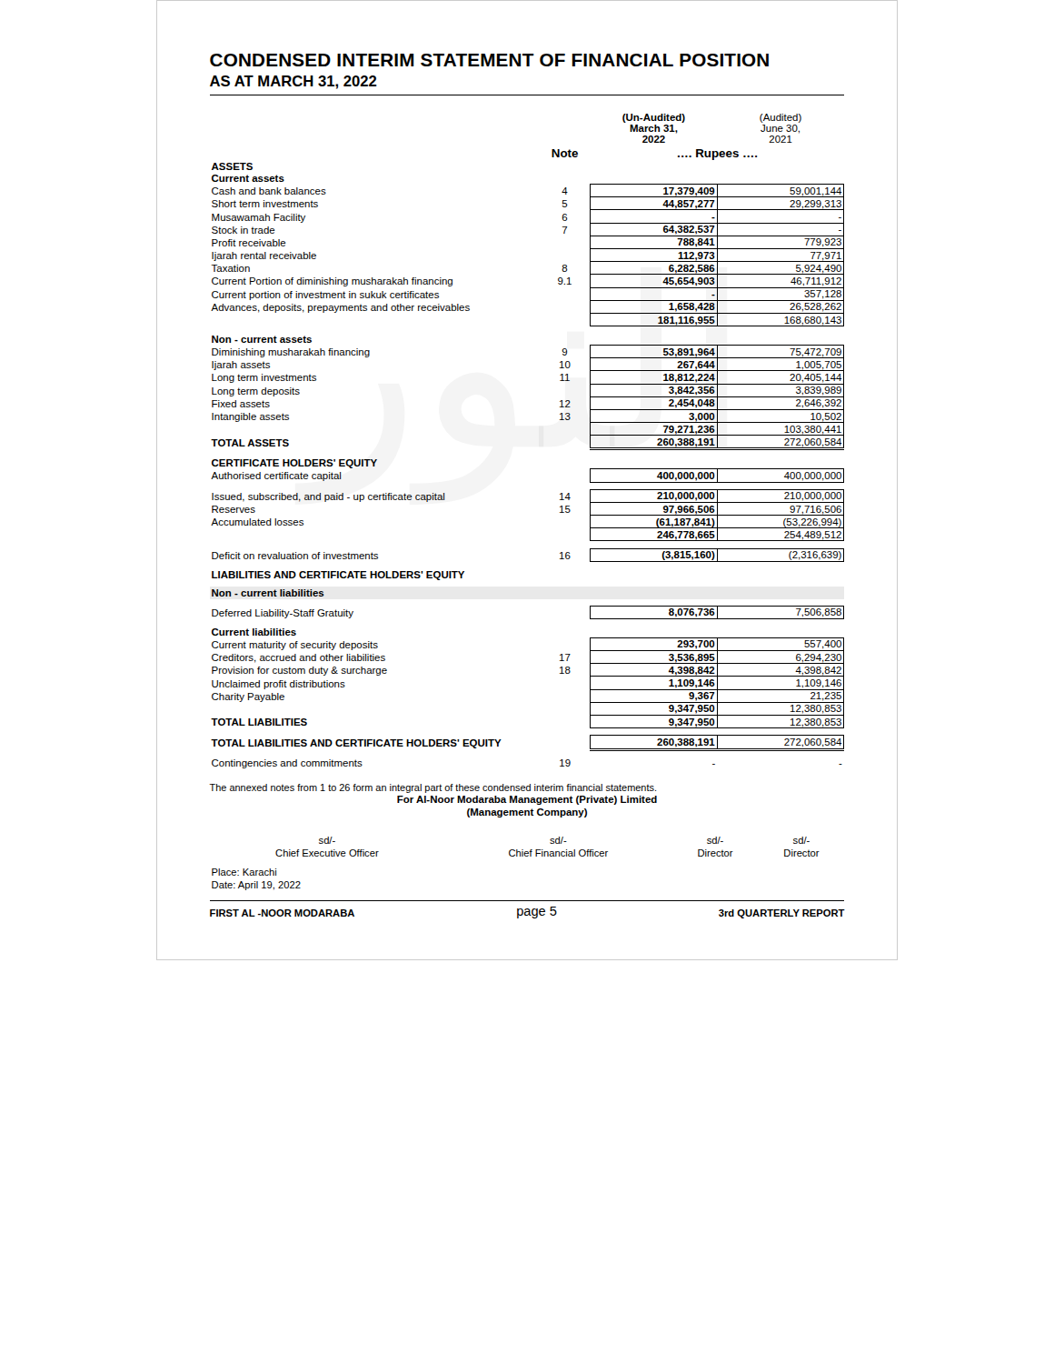النور
CONDENSED INTERIM STATEMENT OF FINANCIAL POSITION
AS AT MARCH 31, 2022
| | | (Un-Audited) March 31, 2022 | (Audited) June 30, 2021 |
| | Note | …. Rupees …. |
| ASSETS | | | |
| Current assets | | | |
| Cash and bank balances | 4 | 17,379,409 | 59,001,144 |
| Short term investments | 5 | 44,857,277 | 29,299,313 |
| Musawamah Facility | 6 | - | - |
| Stock in trade | 7 | 64,382,537 | - |
| Profit receivable | | 788,841 | 779,923 |
| Ijarah rental receivable | | 112,973 | 77,971 |
| Taxation | 8 | 6,282,586 | 5,924,490 |
| Current Portion of diminishing musharakah financing | 9.1 | 45,654,903 | 46,711,912 |
| Current portion of investment in sukuk certificates | | - | 357,128 |
| Advances, deposits, prepayments and other receivables | | 1,658,428 | 26,528,262 |
| | | 181,116,955 | 168,680,143 |
| Non - current assets | | | |
| Diminishing musharakah financing | 9 | 53,891,964 | 75,472,709 |
| Ijarah assets | 10 | 267,644 | 1,005,705 |
| Long term investments | 11 | 18,812,224 | 20,405,144 |
| Long term deposits | | 3,842,356 | 3,839,989 |
| Fixed assets | 12 | 2,454,048 | 2,646,392 |
| Intangible assets | 13 | 3,000 | 10,502 |
| | | 79,271,236 | 103,380,441 |
| TOTAL ASSETS | | 260,388,191 | 272,060,584 |
| CERTIFICATE HOLDERS' EQUITY | | | |
| Authorised certificate capital | | 400,000,000 | 400,000,000 |
| Issued, subscribed, and paid - up certificate capital | 14 | 210,000,000 | 210,000,000 |
| Reserves | 15 | 97,966,506 | 97,716,506 |
| Accumulated losses | | (61,187,841) | (53,226,994) |
| | | 246,778,665 | 254,489,512 |
| Deficit on revaluation of investments | 16 | (3,815,160) | (2,316,639) |
| LIABILITIES AND CERTIFICATE HOLDERS' EQUITY | | | |
| Non - current liabilities | | | |
| Deferred Liability-Staff Gratuity | | 8,076,736 | 7,506,858 |
| Current liabilities | | | |
| Current maturity of security deposits | | 293,700 | 557,400 |
| Creditors, accrued and other liabilities | 17 | 3,536,895 | 6,294,230 |
| Provision for custom duty & surcharge | 18 | 4,398,842 | 4,398,842 |
| Unclaimed profit distributions | | 1,109,146 | 1,109,146 |
| Charity Payable | | 9,367 | 21,235 |
| | | 9,347,950 | 12,380,853 |
| TOTAL LIABILITIES | | 9,347,950 | 12,380,853 |
| TOTAL LIABILITIES AND CERTIFICATE HOLDERS' EQUITY | | 260,388,191 | 272,060,584 |
| Contingencies and commitments | 19 | - | - |
The annexed notes from 1 to 26 form an integral part of these condensed interim financial statements.
For Al-Noor Modaraba Management (Private) Limited
(Management Company)
| sd/- | sd/- | sd/- | sd/- |
| Chief Executive Officer | Chief Financial Officer | Director | Director |
| Place: Karachi | | |
| Date: April 19, 2022 | | |
FIRST AL -NOOR MODARABA
page 5
3rd QUARTERLY REPORT